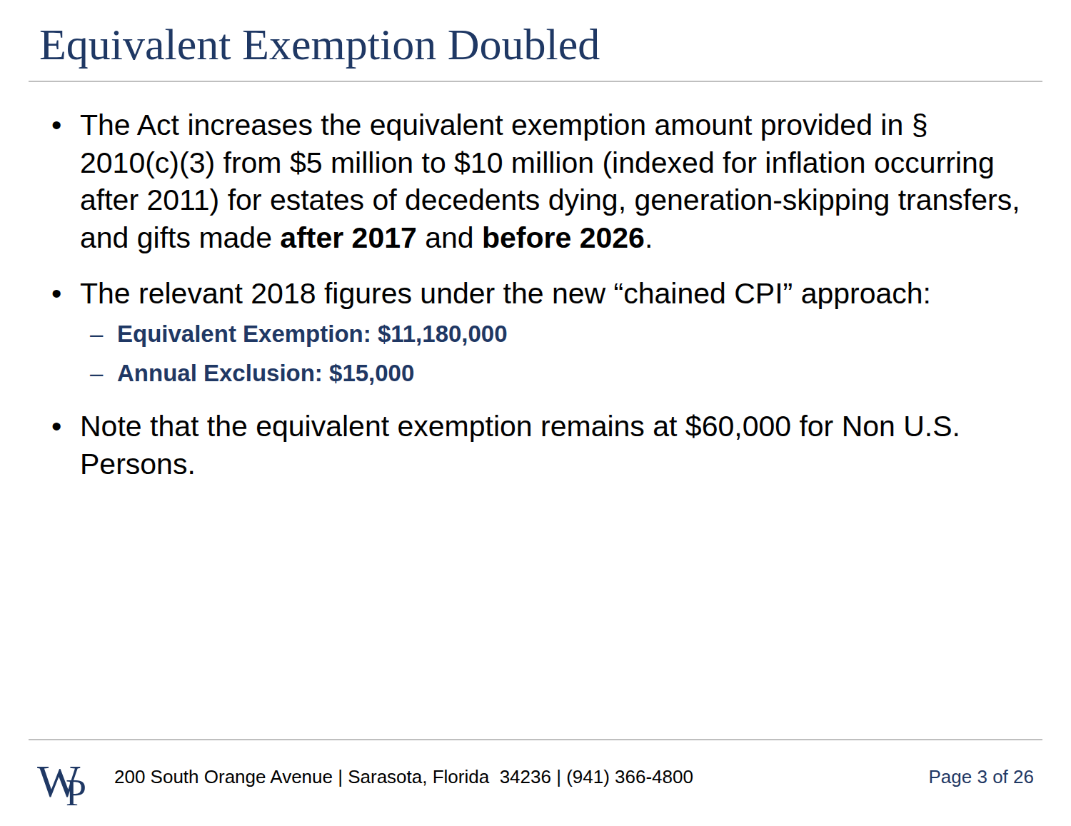Equivalent Exemption Doubled
The Act increases the equivalent exemption amount provided in § 2010(c)(3) from $5 million to $10 million (indexed for inflation occurring after 2011) for estates of decedents dying, generation-skipping transfers, and gifts made after 2017 and before 2026.
The relevant 2018 figures under the new “chained CPI” approach:
Equivalent Exemption: $11,180,000
Annual Exclusion: $15,000
Note that the equivalent exemption remains at $60,000 for Non U.S. Persons.
WP
200 South Orange Avenue | Sarasota, Florida 34236 | (941) 366-4800
Page 3 of 26